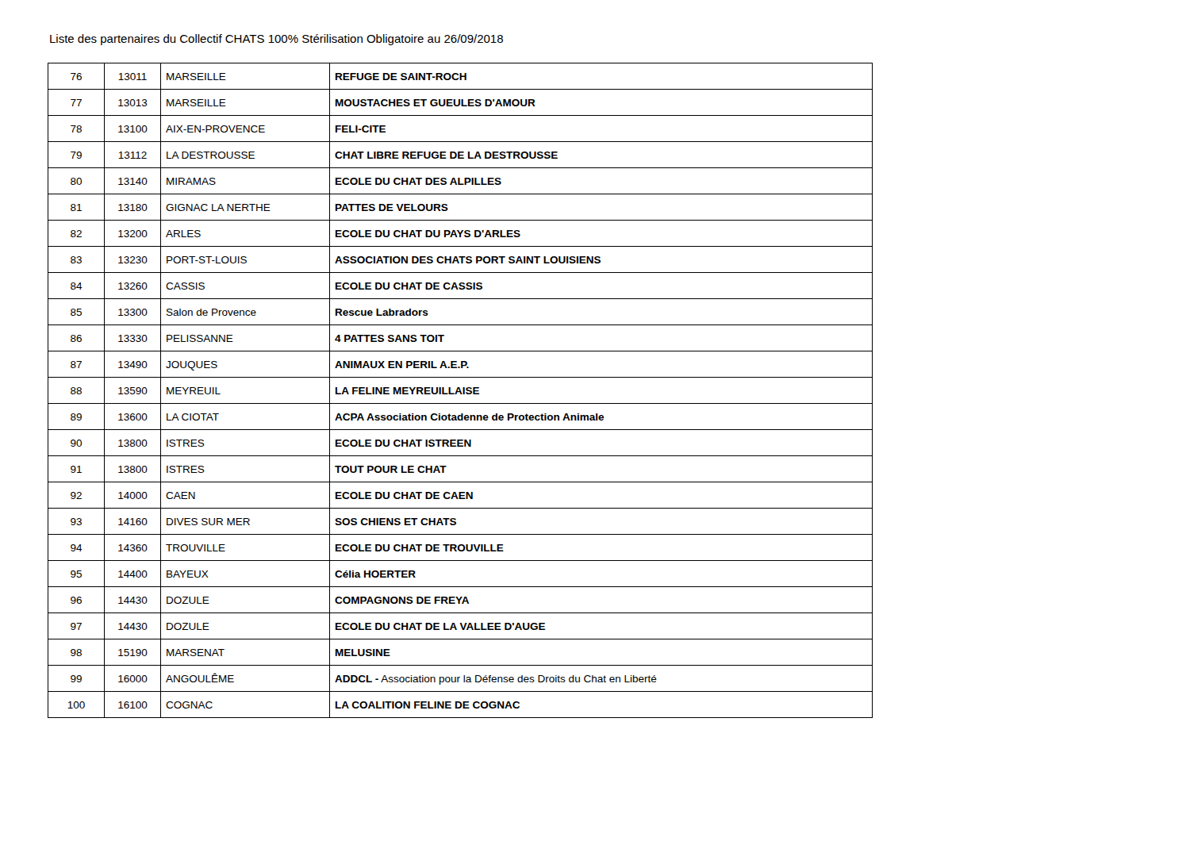Liste des partenaires du Collectif CHATS 100% Stérilisation Obligatoire au 26/09/2018
| 76 | 13011 | MARSEILLE | REFUGE DE SAINT-ROCH |
| 77 | 13013 | MARSEILLE | MOUSTACHES ET GUEULES D'AMOUR |
| 78 | 13100 | AIX-EN-PROVENCE | FELI-CITE |
| 79 | 13112 | LA DESTROUSSE | CHAT LIBRE REFUGE DE LA DESTROUSSE |
| 80 | 13140 | MIRAMAS | ECOLE DU CHAT DES ALPILLES |
| 81 | 13180 | GIGNAC LA NERTHE | PATTES DE VELOURS |
| 82 | 13200 | ARLES | ECOLE DU CHAT DU PAYS D'ARLES |
| 83 | 13230 | PORT-ST-LOUIS | ASSOCIATION DES CHATS PORT SAINT LOUISIENS |
| 84 | 13260 | CASSIS | ECOLE DU CHAT DE CASSIS |
| 85 | 13300 | Salon de Provence | Rescue Labradors |
| 86 | 13330 | PELISSANNE | 4 PATTES SANS TOIT |
| 87 | 13490 | JOUQUES | ANIMAUX EN PERIL A.E.P. |
| 88 | 13590 | MEYREUIL | LA FELINE MEYREUILLAISE |
| 89 | 13600 | LA CIOTAT | ACPA Association Ciotadenne de Protection Animale |
| 90 | 13800 | ISTRES | ECOLE DU CHAT ISTREEN |
| 91 | 13800 | ISTRES | TOUT POUR LE CHAT |
| 92 | 14000 | CAEN | ECOLE DU CHAT DE CAEN |
| 93 | 14160 | DIVES SUR MER | SOS CHIENS ET CHATS |
| 94 | 14360 | TROUVILLE | ECOLE DU CHAT DE TROUVILLE |
| 95 | 14400 | BAYEUX | Célia HOERTER |
| 96 | 14430 | DOZULE | COMPAGNONS DE FREYA |
| 97 | 14430 | DOZULE | ECOLE DU CHAT DE LA VALLEE D'AUGE |
| 98 | 15190 | MARSENAT | MELUSINE |
| 99 | 16000 | ANGOULÊME | ADDCL - Association pour la Défense des Droits du Chat en Liberté |
| 100 | 16100 | COGNAC | LA COALITION FELINE DE COGNAC |